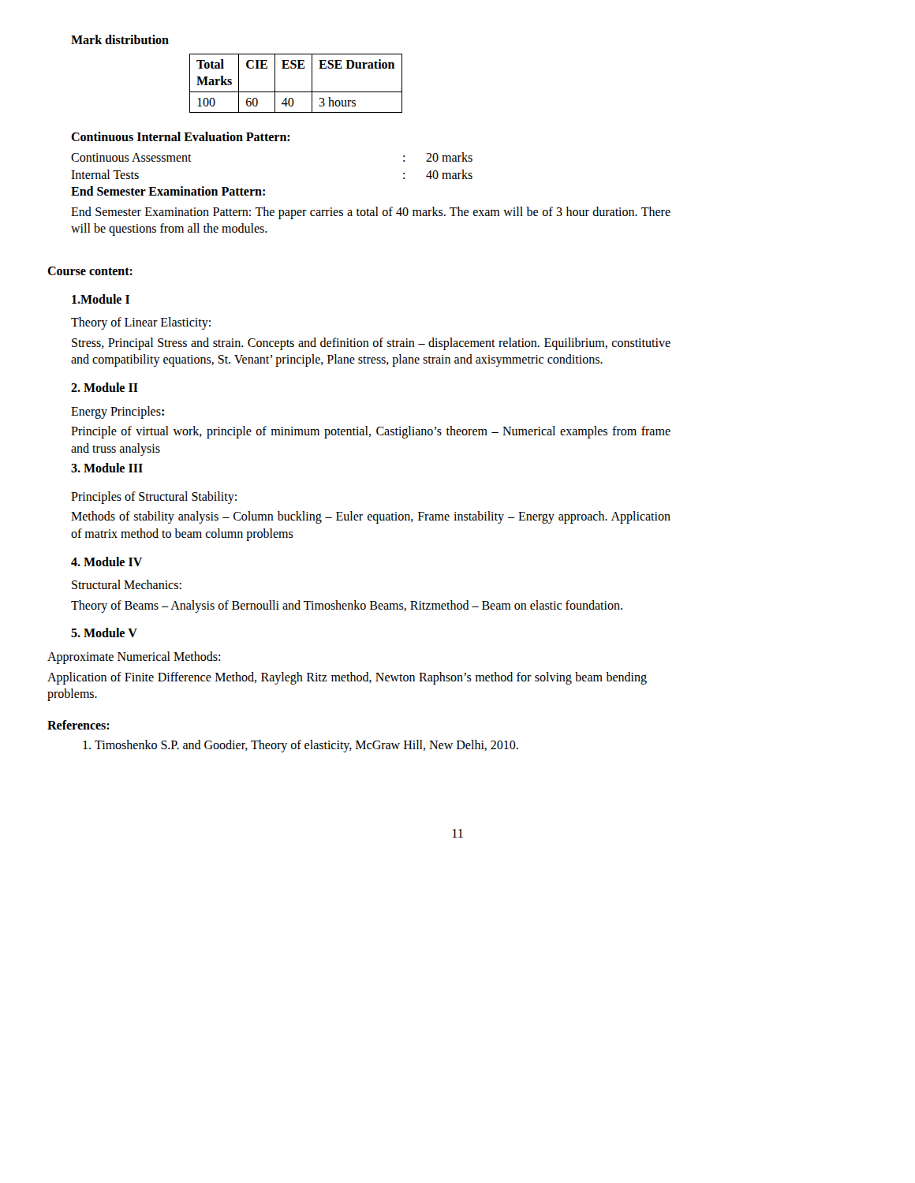Mark distribution
| Total Marks | CIE | ESE | ESE Duration |
| --- | --- | --- | --- |
| 100 | 60 | 40 | 3 hours |
Continuous Internal Evaluation Pattern:
Continuous Assessment : 20 marks
Internal Tests : 40 marks
End Semester Examination Pattern:
End Semester Examination Pattern: The paper carries a total of 40 marks. The exam will be of 3 hour duration. There will be questions from all the modules.
Course content:
1.Module I
Theory of Linear Elasticity:
Stress, Principal Stress and strain. Concepts and definition of strain – displacement relation. Equilibrium, constitutive and compatibility equations, St. Venant’ principle, Plane stress, plane strain and axisymmetric conditions.
2. Module II
Energy Principles:
Principle of virtual work, principle of minimum potential, Castigliano’s theorem – Numerical examples from frame and truss analysis
3. Module III
Principles of Structural Stability:
Methods of stability analysis – Column buckling – Euler equation, Frame instability – Energy approach. Application of matrix method to beam column problems
4. Module IV
Structural Mechanics:
Theory of Beams – Analysis of Bernoulli and Timoshenko Beams, Ritzmethod – Beam on elastic foundation.
5. Module V
Approximate Numerical Methods:
Application of Finite Difference Method, Raylegh Ritz method, Newton Raphson’s method for solving beam bending problems.
References:
Timoshenko S.P. and Goodier, Theory of elasticity, McGraw Hill, New Delhi, 2010.
11